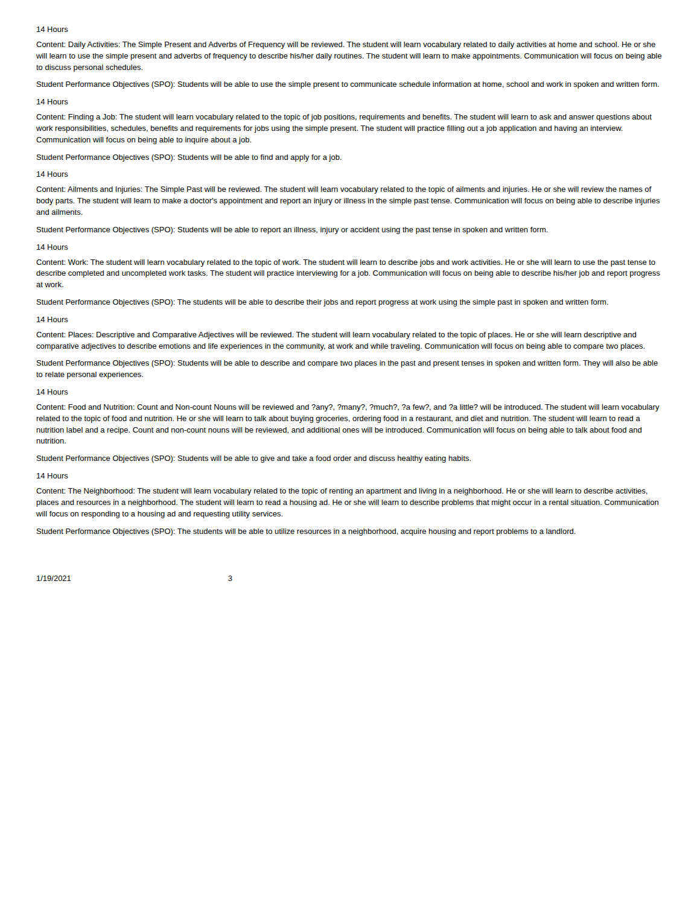14 Hours
Content: Daily Activities: The Simple Present and Adverbs of Frequency will be reviewed. The student will learn vocabulary related to daily activities at home and school. He or she will learn to use the simple present and adverbs of frequency to describe his/her daily routines. The student will learn to make appointments. Communication will focus on being able to discuss personal schedules.
Student Performance Objectives (SPO): Students will be able to use the simple present to communicate schedule information at home, school and work in spoken and written form.
14 Hours
Content: Finding a Job: The student will learn vocabulary related to the topic of job positions, requirements and benefits. The student will learn to ask and answer questions about work responsibilities, schedules, benefits and requirements for jobs using the simple present. The student will practice filling out a job application and having an interview. Communication will focus on being able to inquire about a job.
Student Performance Objectives (SPO): Students will be able to find and apply for a job.
14 Hours
Content: Ailments and Injuries: The Simple Past will be reviewed. The student will learn vocabulary related to the topic of ailments and injuries. He or she will review the names of body parts. The student will learn to make a doctor's appointment and report an injury or illness in the simple past tense. Communication will focus on being able to describe injuries and ailments.
Student Performance Objectives (SPO): Students will be able to report an illness, injury or accident using the past tense in spoken and written form.
14 Hours
Content: Work: The student will learn vocabulary related to the topic of work. The student will learn to describe jobs and work activities. He or she will learn to use the past tense to describe completed and uncompleted work tasks. The student will practice interviewing for a job. Communication will focus on being able to describe his/her job and report progress at work.
Student Performance Objectives (SPO): The students will be able to describe their jobs and report progress at work using the simple past in spoken and written form.
14 Hours
Content: Places: Descriptive and Comparative Adjectives will be reviewed. The student will learn vocabulary related to the topic of places. He or she will learn descriptive and comparative adjectives to describe emotions and life experiences in the community, at work and while traveling. Communication will focus on being able to compare two places.
Student Performance Objectives (SPO): Students will be able to describe and compare two places in the past and present tenses in spoken and written form. They will also be able to relate personal experiences.
14 Hours
Content: Food and Nutrition: Count and Non-count Nouns will be reviewed and ?any?, ?many?, ?much?, ?a few?, and ?a little? will be introduced. The student will learn vocabulary related to the topic of food and nutrition. He or she will learn to talk about buying groceries, ordering food in a restaurant, and diet and nutrition. The student will learn to read a nutrition label and a recipe. Count and non-count nouns will be reviewed, and additional ones will be introduced. Communication will focus on being able to talk about food and nutrition.
Student Performance Objectives (SPO): Students will be able to give and take a food order and discuss healthy eating habits.
14 Hours
Content: The Neighborhood: The student will learn vocabulary related to the topic of renting an apartment and living in a neighborhood. He or she will learn to describe activities, places and resources in a neighborhood. The student will learn to read a housing ad. He or she will learn to describe problems that might occur in a rental situation. Communication will focus on responding to a housing ad and requesting utility services.
Student Performance Objectives (SPO): The students will be able to utilize resources in a neighborhood, acquire housing and report problems to a landlord.
1/19/2021 3